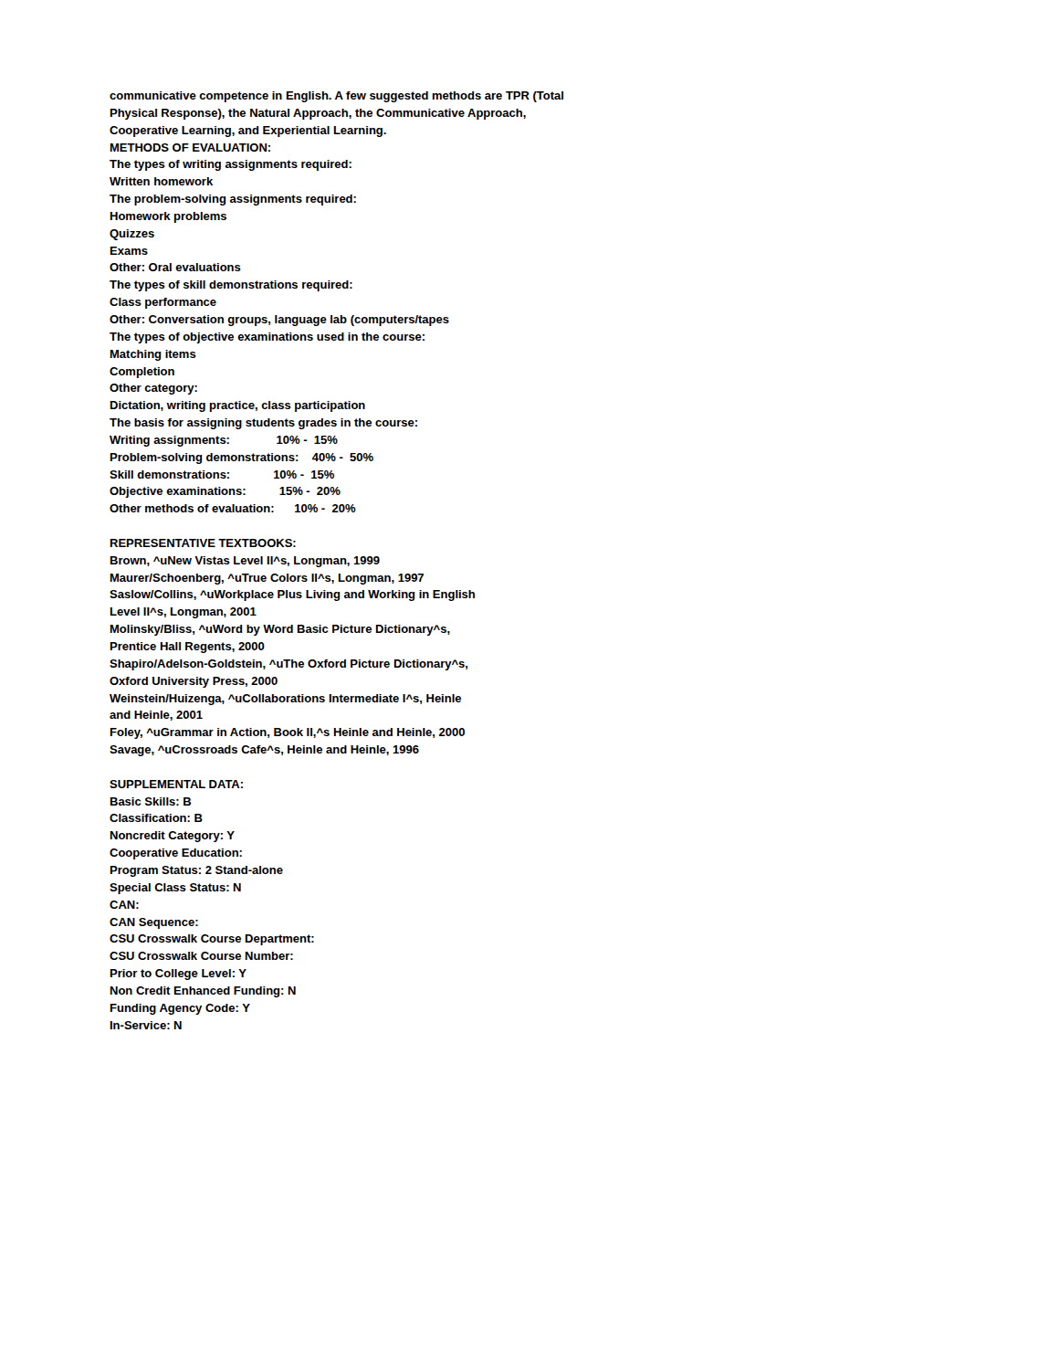communicative competence in English. A few suggested methods are TPR (Total
Physical Response), the Natural Approach, the Communicative Approach,
Cooperative Learning, and Experiential Learning.
METHODS OF EVALUATION:
The types of writing assignments required:
Written homework
The problem-solving assignments required:
Homework problems
Quizzes
Exams
Other: Oral evaluations
The types of skill demonstrations required:
Class performance
Other: Conversation groups, language lab (computers/tapes
The types of objective examinations used in the course:
Matching items
Completion
Other category:
Dictation, writing practice, class participation
The basis for assigning students grades in the course:
Writing assignments: 10% - 15%
Problem-solving demonstrations: 40% - 50%
Skill demonstrations: 10% - 15%
Objective examinations: 15% - 20%
Other methods of evaluation: 10% - 20%
REPRESENTATIVE TEXTBOOKS:
Brown, ^uNew Vistas Level II^s, Longman, 1999
Maurer/Schoenberg, ^uTrue Colors II^s, Longman, 1997
Saslow/Collins, ^uWorkplace Plus Living and Working in English
Level II^s, Longman, 2001
Molinsky/Bliss, ^uWord by Word Basic Picture Dictionary^s,
Prentice Hall Regents, 2000
Shapiro/Adelson-Goldstein, ^uThe Oxford Picture Dictionary^s,
Oxford University Press, 2000
Weinstein/Huizenga, ^uCollaborations Intermediate I^s, Heinle
and Heinle, 2001
Foley, ^uGrammar in Action, Book II,^s Heinle and Heinle, 2000
Savage, ^uCrossroads Cafe^s, Heinle and Heinle, 1996
SUPPLEMENTAL DATA:
Basic Skills: B
Classification: B
Noncredit Category: Y
Cooperative Education:
Program Status: 2 Stand-alone
Special Class Status: N
CAN:
CAN Sequence:
CSU Crosswalk Course Department:
CSU Crosswalk Course Number:
Prior to College Level: Y
Non Credit Enhanced Funding: N
Funding Agency Code: Y
In-Service: N